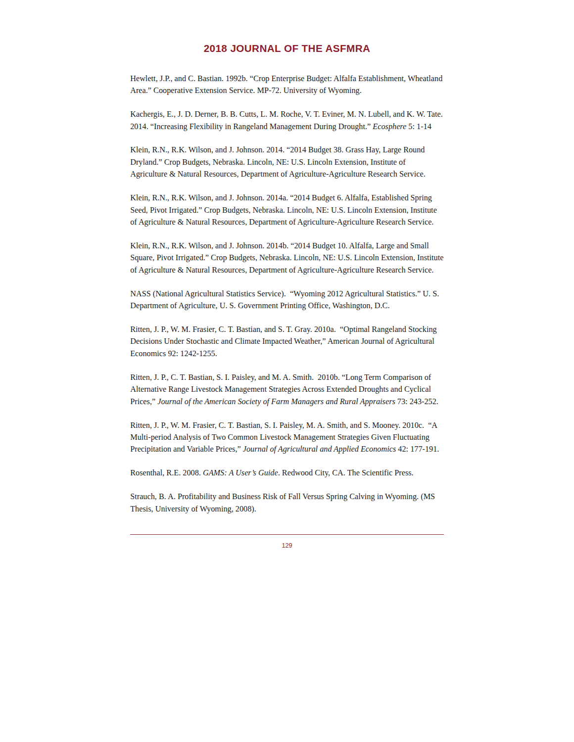2018 Journal of the ASFMRA
Hewlett, J.P., and C. Bastian. 1992b. “Crop Enterprise Budget: Alfalfa Establishment, Wheatland Area.” Cooperative Extension Service. MP-72. University of Wyoming.
Kachergis, E., J. D. Derner, B. B. Cutts, L. M. Roche, V. T. Eviner, M. N. Lubell, and K. W. Tate. 2014. “Increasing Flexibility in Rangeland Management During Drought.” Ecosphere 5: 1-14
Klein, R.N., R.K. Wilson, and J. Johnson. 2014. “2014 Budget 38. Grass Hay, Large Round Dryland.” Crop Budgets, Nebraska. Lincoln, NE: U.S. Lincoln Extension, Institute of Agriculture & Natural Resources, Department of Agriculture-Agriculture Research Service.
Klein, R.N., R.K. Wilson, and J. Johnson. 2014a. “2014 Budget 6. Alfalfa, Established Spring Seed, Pivot Irrigated.” Crop Budgets, Nebraska. Lincoln, NE: U.S. Lincoln Extension, Institute of Agriculture & Natural Resources, Department of Agriculture-Agriculture Research Service.
Klein, R.N., R.K. Wilson, and J. Johnson. 2014b. “2014 Budget 10. Alfalfa, Large and Small Square, Pivot Irrigated.” Crop Budgets, Nebraska. Lincoln, NE: U.S. Lincoln Extension, Institute of Agriculture & Natural Resources, Department of Agriculture-Agriculture Research Service.
NASS (National Agricultural Statistics Service). “Wyoming 2012 Agricultural Statistics.” U. S. Department of Agriculture, U. S. Government Printing Office, Washington, D.C.
Ritten, J. P., W. M. Frasier, C. T. Bastian, and S. T. Gray. 2010a. “Optimal Rangeland Stocking Decisions Under Stochastic and Climate Impacted Weather,” American Journal of Agricultural Economics 92: 1242-1255.
Ritten, J. P., C. T. Bastian, S. I. Paisley, and M. A. Smith. 2010b. “Long Term Comparison of Alternative Range Livestock Management Strategies Across Extended Droughts and Cyclical Prices,” Journal of the American Society of Farm Managers and Rural Appraisers 73: 243-252.
Ritten, J. P., W. M. Frasier, C. T. Bastian, S. I. Paisley, M. A. Smith, and S. Mooney. 2010c. “A Multi-period Analysis of Two Common Livestock Management Strategies Given Fluctuating Precipitation and Variable Prices,” Journal of Agricultural and Applied Economics 42: 177-191.
Rosenthal, R.E. 2008. GAMS: A User’s Guide. Redwood City, CA. The Scientific Press.
Strauch, B. A. Profitability and Business Risk of Fall Versus Spring Calving in Wyoming. (MS Thesis, University of Wyoming, 2008).
129